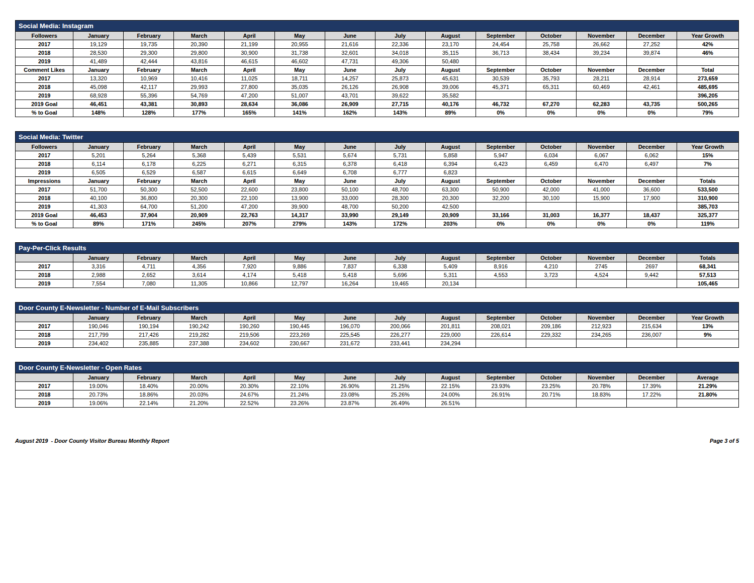Social Media: Instagram
| Followers | January | February | March | April | May | June | July | August | September | October | November | December | Year Growth |
| --- | --- | --- | --- | --- | --- | --- | --- | --- | --- | --- | --- | --- | --- |
| 2017 | 19,129 | 19,735 | 20,390 | 21,199 | 20,955 | 21,616 | 22,336 | 23,170 | 24,454 | 25,758 | 26,662 | 27,252 | 42% |
| 2018 | 28,530 | 29,300 | 29,800 | 30,900 | 31,738 | 32,601 | 34,018 | 35,115 | 36,713 | 38,434 | 39,234 | 39,874 | 46% |
| 2019 | 41,489 | 42,444 | 43,816 | 46,615 | 46,602 | 47,731 | 49,306 | 50,480 | | | | | |
| Comment Likes | January | February | March | April | May | June | July | August | September | October | November | December | Total |
| 2017 | 13,320 | 10,969 | 10,416 | 11,025 | 18,711 | 14,257 | 25,873 | 45,631 | 30,539 | 35,793 | 28,211 | 28,914 | 273,659 |
| 2018 | 45,098 | 42,117 | 29,993 | 27,800 | 35,035 | 26,126 | 26,908 | 39,006 | 45,371 | 65,311 | 60,469 | 42,461 | 485,695 |
| 2019 | 68,928 | 55,396 | 54,769 | 47,200 | 51,007 | 43,701 | 39,622 | 35,582 | | | | | 396,205 |
| 2019 Goal | 46,451 | 43,381 | 30,893 | 28,634 | 36,086 | 26,909 | 27,715 | 40,176 | 46,732 | 67,270 | 62,283 | 43,735 | 500,265 |
| % to Goal | 148% | 128% | 177% | 165% | 141% | 162% | 143% | 89% | 0% | 0% | 0% | 0% | 79% |
Social Media: Twitter
| Followers | January | February | March | April | May | June | July | August | September | October | November | December | Year Growth |
| --- | --- | --- | --- | --- | --- | --- | --- | --- | --- | --- | --- | --- | --- |
| 2017 | 5,201 | 5,264 | 5,368 | 5,439 | 5,531 | 5,674 | 5,731 | 5,858 | 5,947 | 6,034 | 6,067 | 6,062 | 15% |
| 2018 | 6,114 | 6,178 | 6,225 | 6,271 | 6,315 | 6,378 | 6,418 | 6,394 | 6,423 | 6,459 | 6,470 | 6,497 | 7% |
| 2019 | 6,505 | 6,529 | 6,587 | 6,615 | 6,649 | 6,708 | 6,777 | 6,823 | | | | | |
| Impressions | January | February | March | April | May | June | July | August | September | October | November | December | Totals |
| 2017 | 51,700 | 50,300 | 52,500 | 22,600 | 23,800 | 50,100 | 48,700 | 63,300 | 50,900 | 42,000 | 41,000 | 36,600 | 533,500 |
| 2018 | 40,100 | 36,800 | 20,300 | 22,100 | 13,900 | 33,000 | 28,300 | 20,300 | 32,200 | 30,100 | 15,900 | 17,900 | 310,900 |
| 2019 | 41,303 | 64,700 | 51,200 | 47,200 | 39,900 | 48,700 | 50,200 | 42,500 | | | | | 385,703 |
| 2019 Goal | 46,453 | 37,904 | 20,909 | 22,763 | 14,317 | 33,990 | 29,149 | 20,909 | 33,166 | 31,003 | 16,377 | 18,437 | 325,377 |
| % to Goal | 89% | 171% | 245% | 207% | 279% | 143% | 172% | 203% | 0% | 0% | 0% | 0% | 119% |
Pay-Per-Click Results
| | January | February | March | April | May | June | July | August | September | October | November | December | Totals |
| --- | --- | --- | --- | --- | --- | --- | --- | --- | --- | --- | --- | --- | --- |
| 2017 | 3,316 | 4,711 | 4,356 | 7,920 | 9,886 | 7,837 | 6,338 | 5,409 | 8,916 | 4,210 | 2745 | 2697 | 68,341 |
| 2018 | 2,988 | 2,652 | 3,614 | 4,174 | 5,418 | 5,418 | 5,696 | 5,311 | 4,553 | 3,723 | 4,524 | 9,442 | 57,513 |
| 2019 | 7,554 | 7,080 | 11,305 | 10,866 | 12,797 | 16,264 | 19,465 | 20,134 | | | | | 105,465 |
Door County E-Newsletter - Number of E-Mail Subscribers
| | January | February | March | April | May | June | July | August | September | October | November | December | Year Growth |
| --- | --- | --- | --- | --- | --- | --- | --- | --- | --- | --- | --- | --- | --- |
| 2017 | 190,046 | 190,194 | 190,242 | 190,260 | 190,445 | 196,070 | 200,066 | 201,811 | 208,021 | 209,186 | 212,923 | 215,634 | 13% |
| 2018 | 217,799 | 217,426 | 219,282 | 219,506 | 223,269 | 225,545 | 226,277 | 229,000 | 226,614 | 229,332 | 234,265 | 236,007 | 9% |
| 2019 | 234,402 | 235,885 | 237,388 | 234,602 | 230,667 | 231,672 | 233,441 | 234,294 | | | | | |
Door County E-Newsletter - Open Rates
| | January | February | March | April | May | June | July | August | September | October | November | December | Average |
| --- | --- | --- | --- | --- | --- | --- | --- | --- | --- | --- | --- | --- | --- |
| 2017 | 19.00% | 18.40% | 20.00% | 20.30% | 22.10% | 26.90% | 21.25% | 22.15% | 23.93% | 23.25% | 20.78% | 17.39% | 21.29% |
| 2018 | 20.73% | 18.86% | 20.03% | 24.67% | 21.24% | 23.08% | 25.26% | 24.00% | 26.91% | 20.71% | 18.83% | 17.22% | 21.80% |
| 2019 | 19.06% | 22.14% | 21.20% | 22.52% | 23.26% | 23.87% | 26.49% | 26.51% | | | | | |
August 2019 - Door County Visitor Bureau Monthly Report Page 3 of 5